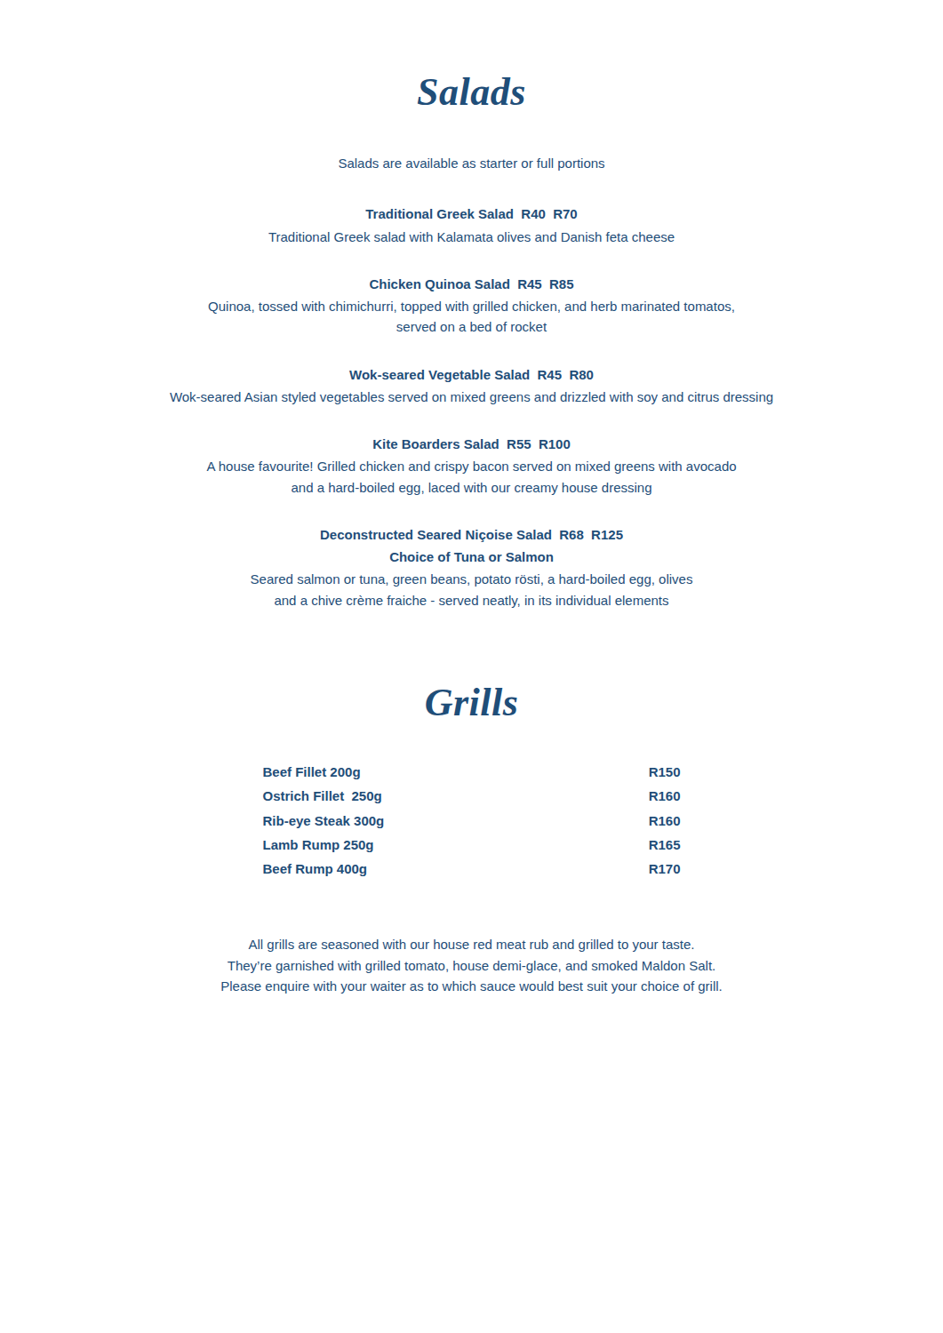Salads
Salads are available as starter or full portions
Traditional Greek Salad R40 R70
Traditional Greek salad with Kalamata olives and Danish feta cheese
Chicken Quinoa Salad R45 R85
Quinoa, tossed with chimichurri, topped with grilled chicken, and herb marinated tomatos,
served on a bed of rocket
Wok-seared Vegetable Salad R45 R80
Wok-seared Asian styled vegetables served on mixed greens and drizzled with soy and citrus dressing
Kite Boarders Salad R55 R100
A house favourite! Grilled chicken and crispy bacon served on mixed greens with avocado
and a hard-boiled egg, laced with our creamy house dressing
Deconstructed Seared Niçoise Salad R68 R125
Choice of Tuna or Salmon
Seared salmon or tuna, green beans, potato rösti, a hard-boiled egg, olives
and a chive crème fraiche - served neatly, in its individual elements
Grills
| Beef Fillet 200g | R150 |
| Ostrich Fillet 250g | R160 |
| Rib-eye Steak 300g | R160 |
| Lamb Rump 250g | R165 |
| Beef Rump 400g | R170 |
All grills are seasoned with our house red meat rub and grilled to your taste.
They’re garnished with grilled tomato, house demi-glace, and smoked Maldon Salt.
Please enquire with your waiter as to which sauce would best suit your choice of grill.